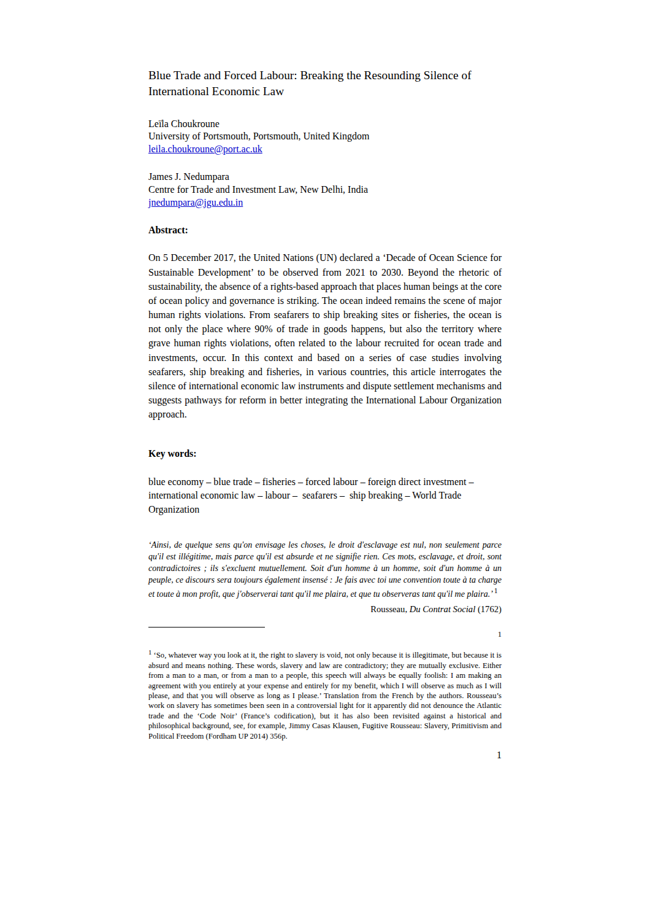Blue Trade and Forced Labour: Breaking the Resounding Silence of International Economic Law
Leïla Choukroune
University of Portsmouth, Portsmouth, United Kingdom
leila.choukroune@port.ac.uk
James J. Nedumpara
Centre for Trade and Investment Law, New Delhi, India
jnedumpara@jgu.edu.in
Abstract:
On 5 December 2017, the United Nations (UN) declared a ‘Decade of Ocean Science for Sustainable Development’ to be observed from 2021 to 2030. Beyond the rhetoric of sustainability, the absence of a rights-based approach that places human beings at the core of ocean policy and governance is striking. The ocean indeed remains the scene of major human rights violations. From seafarers to ship breaking sites or fisheries, the ocean is not only the place where 90% of trade in goods happens, but also the territory where grave human rights violations, often related to the labour recruited for ocean trade and investments, occur. In this context and based on a series of case studies involving seafarers, ship breaking and fisheries, in various countries, this article interrogates the silence of international economic law instruments and dispute settlement mechanisms and suggests pathways for reform in better integrating the International Labour Organization approach.
Key words:
blue economy – blue trade – fisheries – forced labour – foreign direct investment – international economic law – labour – seafarers – ship breaking – World Trade Organization
‘Ainsi, de quelque sens qu'on envisage les choses, le droit d'esclavage est nul, non seulement parce qu'il est illégitime, mais parce qu'il est absurde et ne signifie rien. Ces mots, esclavage, et droit, sont contradictoires ; ils s'excluent mutuellement. Soit d'un homme à un homme, soit d'un homme à un peuple, ce discours sera toujours également insensé : Je fais avec toi une convention toute à ta charge et toute à mon profit, que j'observerai tant qu'il me plaira, et que tu observeras tant qu'il me plaira.’ 1
Rousseau, Du Contrat Social (1762)
1
1 ‘So, whatever way you look at it, the right to slavery is void, not only because it is illegitimate, but because it is absurd and means nothing. These words, slavery and law are contradictory; they are mutually exclusive. Either from a man to a man, or from a man to a people, this speech will always be equally foolish: I am making an agreement with you entirely at your expense and entirely for my benefit, which I will observe as much as I will please, and that you will observe as long as I please.’ Translation from the French by the authors. Rousseau’s work on slavery has sometimes been seen in a controversial light for it apparently did not denounce the Atlantic trade and the ‘Code Noir’ (France’s codification), but it has also been revisited against a historical and philosophical background, see, for example, Jimmy Casas Klausen, Fugitive Rousseau: Slavery, Primitivism and Political Freedom (Fordham UP 2014) 356p.
1